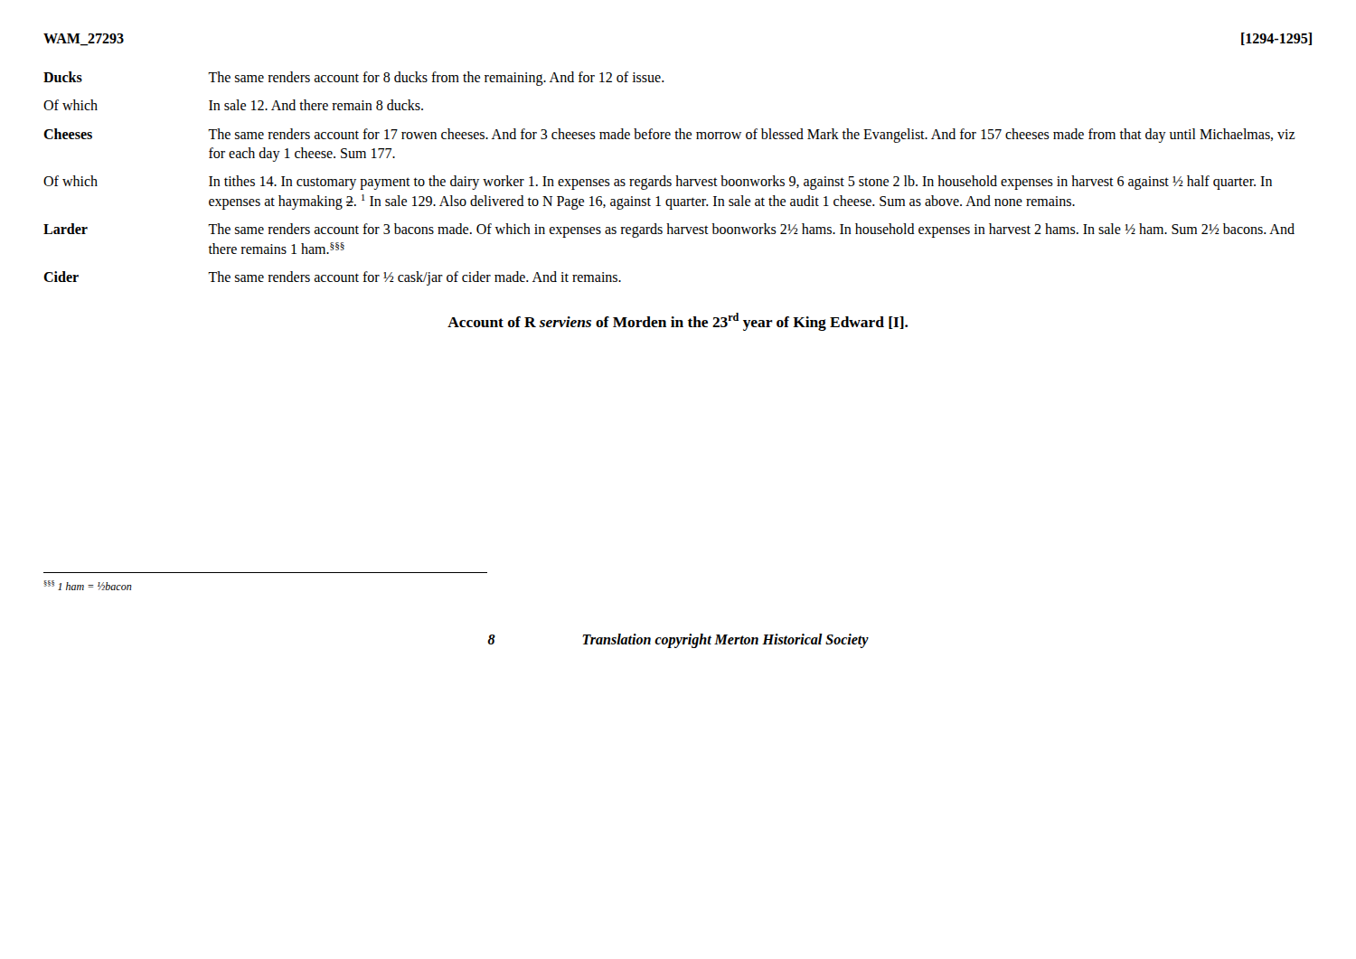WAM_27293 [1294-1295]
| Ducks | The same renders account for 8 ducks from the remaining. And for 12 of issue. |
| Of which | In sale 12. And there remain 8 ducks. |
| Cheeses | The same renders account for 17 rowen cheeses. And for 3 cheeses made before the morrow of blessed Mark the Evangelist. And for 157 cheeses made from that day until Michaelmas, viz for each day 1 cheese. Sum 177. |
| Of which | In tithes 14. In customary payment to the dairy worker 1. In expenses as regards harvest boonworks 9, against 5 stone 2 lb. In household expenses in harvest 6 against ½ half quarter. In expenses at haymaking 2 . 1 In sale 129. Also delivered to N Page 16, against 1 quarter. In sale at the audit 1 cheese. Sum as above. And none remains. |
| Larder | The same renders account for 3 bacons made. Of which in expenses as regards harvest boonworks 2½ hams. In household expenses in harvest 2 hams. In sale ½ ham. Sum 2½ bacons. And there remains 1 ham. §§§ |
| Cider | The same renders account for ½ cask/jar of cider made. And it remains. |
Account of R serviens of Morden in the 23rd year of King Edward [I].
§§§ 1 ham = ½bacon
8 Translation copyright Merton Historical Society